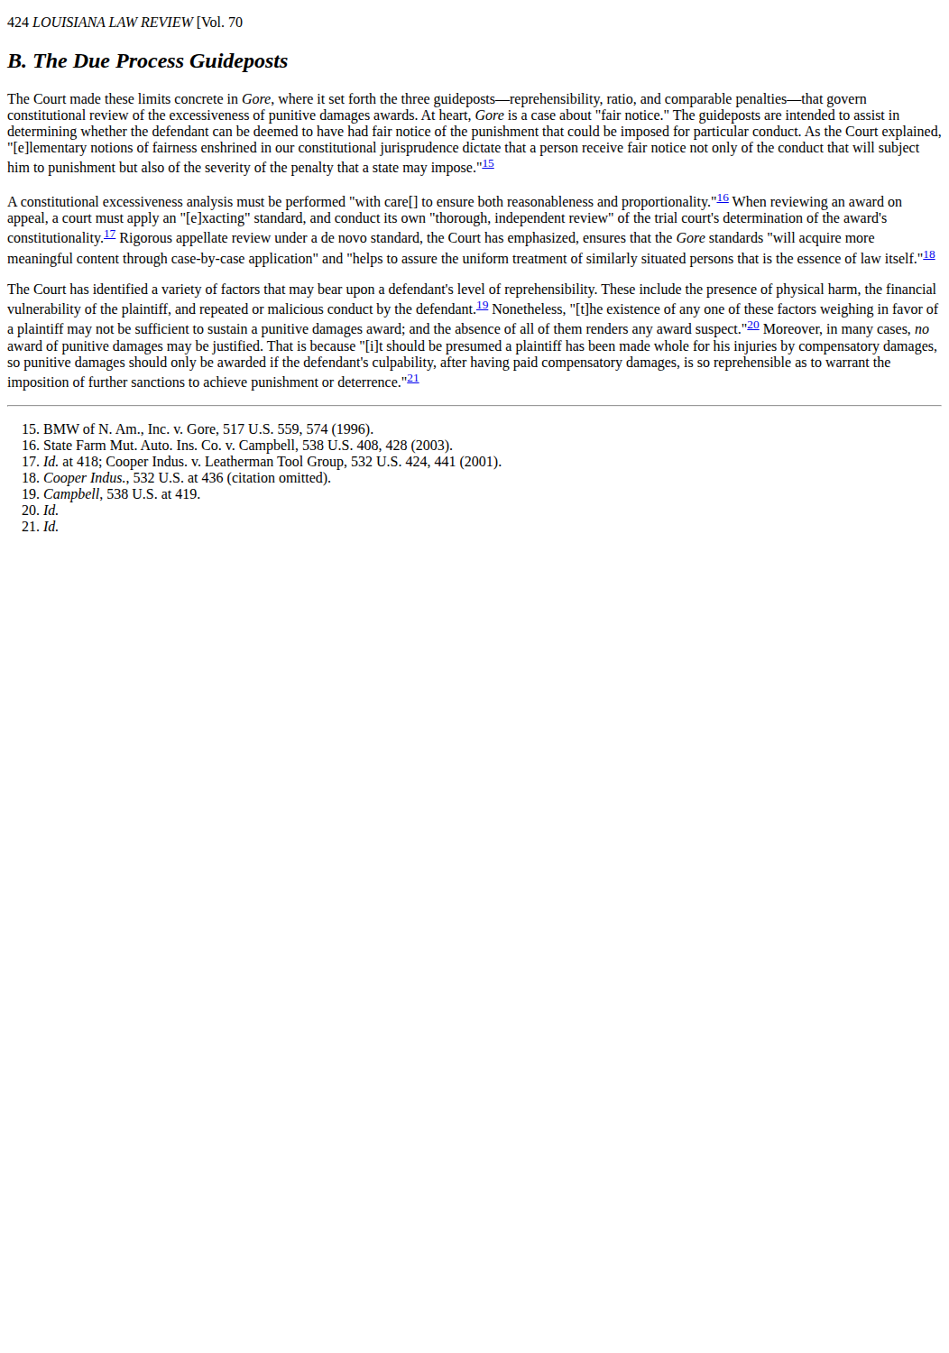424 LOUISIANA LAW REVIEW [Vol. 70
B. The Due Process Guideposts
The Court made these limits concrete in Gore, where it set forth the three guideposts—reprehensibility, ratio, and comparable penalties—that govern constitutional review of the excessiveness of punitive damages awards. At heart, Gore is a case about "fair notice." The guideposts are intended to assist in determining whether the defendant can be deemed to have had fair notice of the punishment that could be imposed for particular conduct. As the Court explained, "[e]lementary notions of fairness enshrined in our constitutional jurisprudence dictate that a person receive fair notice not only of the conduct that will subject him to punishment but also of the severity of the penalty that a state may impose."15
A constitutional excessiveness analysis must be performed "with care[] to ensure both reasonableness and proportionality."16 When reviewing an award on appeal, a court must apply an "[e]xacting" standard, and conduct its own "thorough, independent review" of the trial court's determination of the award's constitutionality.17 Rigorous appellate review under a de novo standard, the Court has emphasized, ensures that the Gore standards "will acquire more meaningful content through case-by-case application" and "helps to assure the uniform treatment of similarly situated persons that is the essence of law itself."18
The Court has identified a variety of factors that may bear upon a defendant's level of reprehensibility. These include the presence of physical harm, the financial vulnerability of the plaintiff, and repeated or malicious conduct by the defendant.19 Nonetheless, "[t]he existence of any one of these factors weighing in favor of a plaintiff may not be sufficient to sustain a punitive damages award; and the absence of all of them renders any award suspect."20 Moreover, in many cases, no award of punitive damages may be justified. That is because "[i]t should be presumed a plaintiff has been made whole for his injuries by compensatory damages, so punitive damages should only be awarded if the defendant's culpability, after having paid compensatory damages, is so reprehensible as to warrant the imposition of further sanctions to achieve punishment or deterrence."21
BMW of N. Am., Inc. v. Gore, 517 U.S. 559, 574 (1996).
State Farm Mut. Auto. Ins. Co. v. Campbell, 538 U.S. 408, 428 (2003).
Id. at 418; Cooper Indus. v. Leatherman Tool Group, 532 U.S. 424, 441 (2001).
Cooper Indus., 532 U.S. at 436 (citation omitted).
Campbell, 538 U.S. at 419.
Id.
Id.